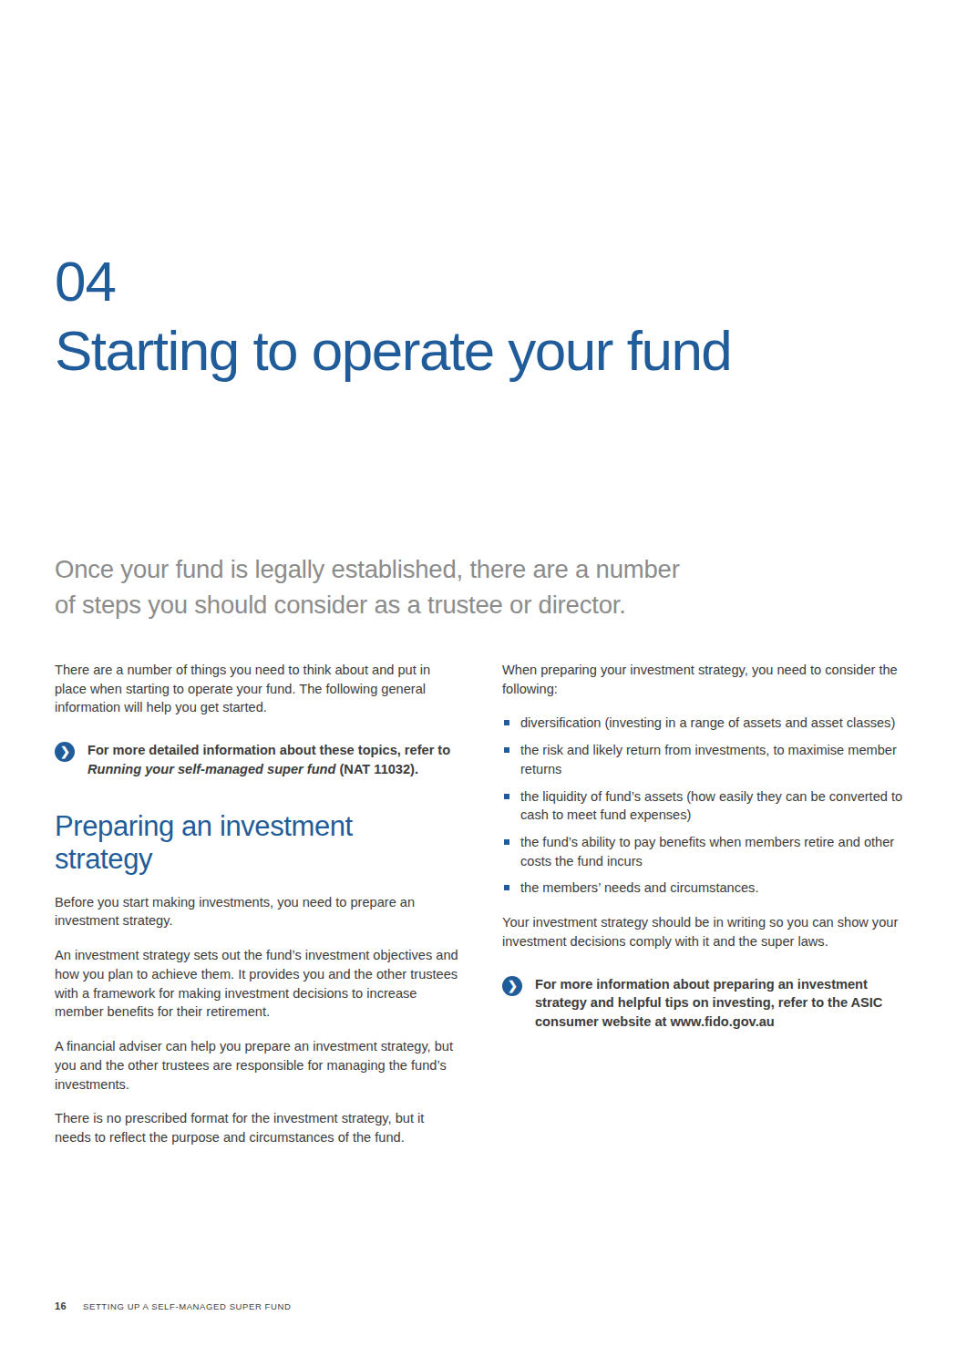04
Starting to operate your fund
Once your fund is legally established, there are a number
of steps you should consider as a trustee or director.
There are a number of things you need to think about and put in place when starting to operate your fund. The following general information will help you get started.
❯ For more detailed information about these topics, refer to Running your self-managed super fund (NAT 11032).
Preparing an investment
strategy
Before you start making investments, you need to prepare an investment strategy.
An investment strategy sets out the fund’s investment objectives and how you plan to achieve them. It provides you and the other trustees with a framework for making investment decisions to increase member benefits for their retirement.
A financial adviser can help you prepare an investment strategy, but you and the other trustees are responsible for managing the fund’s investments.
There is no prescribed format for the investment strategy, but it needs to reflect the purpose and circumstances of the fund.
When preparing your investment strategy, you need to consider the following:
diversification (investing in a range of assets and asset classes)
the risk and likely return from investments, to maximise member returns
the liquidity of fund’s assets (how easily they can be converted to cash to meet fund expenses)
the fund’s ability to pay benefits when members retire and other costs the fund incurs
the members’ needs and circumstances.
Your investment strategy should be in writing so you can show your investment decisions comply with it and the super laws.
❯ For more information about preparing an investment strategy and helpful tips on investing, refer to the ASIC consumer website at www.fido.gov.au
16 SETTING UP A SELF-MANAGED SUPER FUND